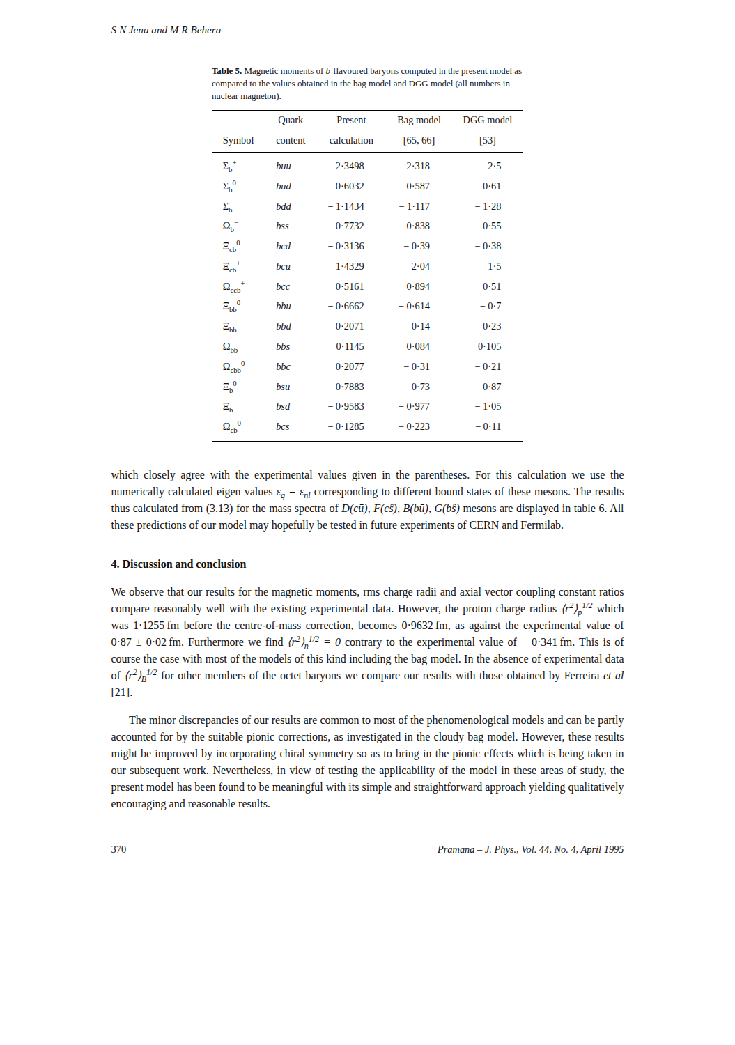S N Jena and M R Behera
Table 5. Magnetic moments of b -flavoured baryons computed in the present model as compared to the values obtained in the bag model and DGG model (all numbers in nuclear magneton).
| | Quark | Present | Bag model | DGG model |
| --- | --- | --- | --- | --- |
| Symbol | content | calculation | [65, 66] | [53] |
| Σ b + | buu | 2·3498 | 2·318 | 2·5 |
| Σ b 0 | bud | 0·6032 | 0·587 | 0·61 |
| Σ b − | bdd | − 1·1434 | − 1·117 | − 1·28 |
| Ω b − | bss | − 0·7732 | − 0·838 | − 0·55 |
| Ξ cb 0 | bcd | − 0·3136 | − 0·39 | − 0·38 |
| Ξ cb + | bcu | 1·4329 | 2·04 | 1·5 |
| Ω ccb + | bcc | 0·5161 | 0·894 | 0·51 |
| Ξ bb 0 | bbu | − 0·6662 | − 0·614 | − 0·7 |
| Ξ bb − | bbd | 0·2071 | 0·14 | 0·23 |
| Ω bb − | bbs | 0·1145 | 0·084 | 0·105 |
| Ω cbb 0 | bbc | 0·2077 | − 0·31 | − 0·21 |
| Ξ b 0 | bsu | 0·7883 | 0·73 | 0·87 |
| Ξ b − | bsd | − 0·9583 | − 0·977 | − 1·05 |
| Ω cb 0 | bcs | − 0·1285 | − 0·223 | − 0·11 |
which closely agree with the experimental values given in the parentheses. For this calculation we use the numerically calculated eigen values εq = εnl corresponding to different bound states of these mesons. The results thus calculated from (3.13) for the mass spectra of D(cū), F(cŝ), B(bū), G(bŝ) mesons are displayed in table 6. All these predictions of our model may hopefully be tested in future experiments of CERN and Fermilab.
4. Discussion and conclusion
We observe that our results for the magnetic moments, rms charge radii and axial vector coupling constant ratios compare reasonably well with the existing experimental data. However, the proton charge radius ⟨r2⟩p1/2 which was 1·1255 fm before the centre-of-mass correction, becomes 0·9632 fm, as against the experimental value of 0·87 ± 0·02 fm. Furthermore we find ⟨r2⟩n1/2 = 0 contrary to the experimental value of − 0·341 fm. This is of course the case with most of the models of this kind including the bag model. In the absence of experimental data of ⟨r2⟩B1/2 for other members of the octet baryons we compare our results with those obtained by Ferreira et al [21].
The minor discrepancies of our results are common to most of the phenomenological models and can be partly accounted for by the suitable pionic corrections, as investigated in the cloudy bag model. However, these results might be improved by incorporating chiral symmetry so as to bring in the pionic effects which is being taken in our subsequent work. Nevertheless, in view of testing the applicability of the model in these areas of study, the present model has been found to be meaningful with its simple and straightforward approach yielding qualitatively encouraging and reasonable results.
370 Pramana – J. Phys., Vol. 44, No. 4, April 1995